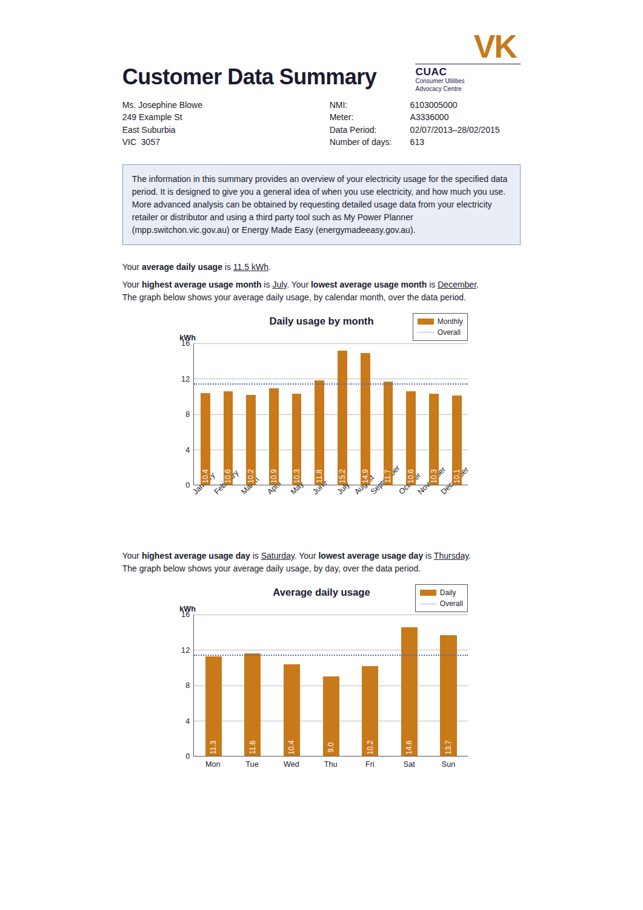VK
CUAC
Consumer Utilities
Advocacy Centre
Customer Data Summary
Ms. Josephine Blowe
249 Example St
East Suburbia
VIC 3057
| NMI: | 6103005000 |
| Meter: | A3336000 |
| Data Period: | 02/07/2013–28/02/2015 |
| Number of days: | 613 |
The information in this summary provides an overview of your electricity usage for the specified data period. It is designed to give you a general idea of when you use electricity, and how much you use. More advanced analysis can be obtained by requesting detailed usage data from your electricity retailer or distributor and using a third party tool such as My Power Planner (mpp.switchon.vic.gov.au) or Energy Made Easy (energymadeeasy.gov.au).
Your average daily usage is 11.5 kWh.
Your highest average usage month is July. Your lowest average usage month is December.
The graph below shows your average daily usage, by calendar month, over the data period.
Daily usage by month
Monthly
Overall
kWh
16 12 8 4 0
10.4
10.6
10.2
10.9
10.3
11.8
15.2
14.9
11.7
10.6
10.3
10.1
January
February
March
April
May
June
July
August
September
October
November
December
Your highest average usage day is Saturday. Your lowest average usage day is Thursday.
The graph below shows your average daily usage, by day, over the data period.
Average daily usage
Daily
Overall
kWh
16 12 8 4 0
11.3
11.6
10.4
9.0
10.2
14.6
13.7
Mon
Tue
Wed
Thu
Fri
Sat
Sun